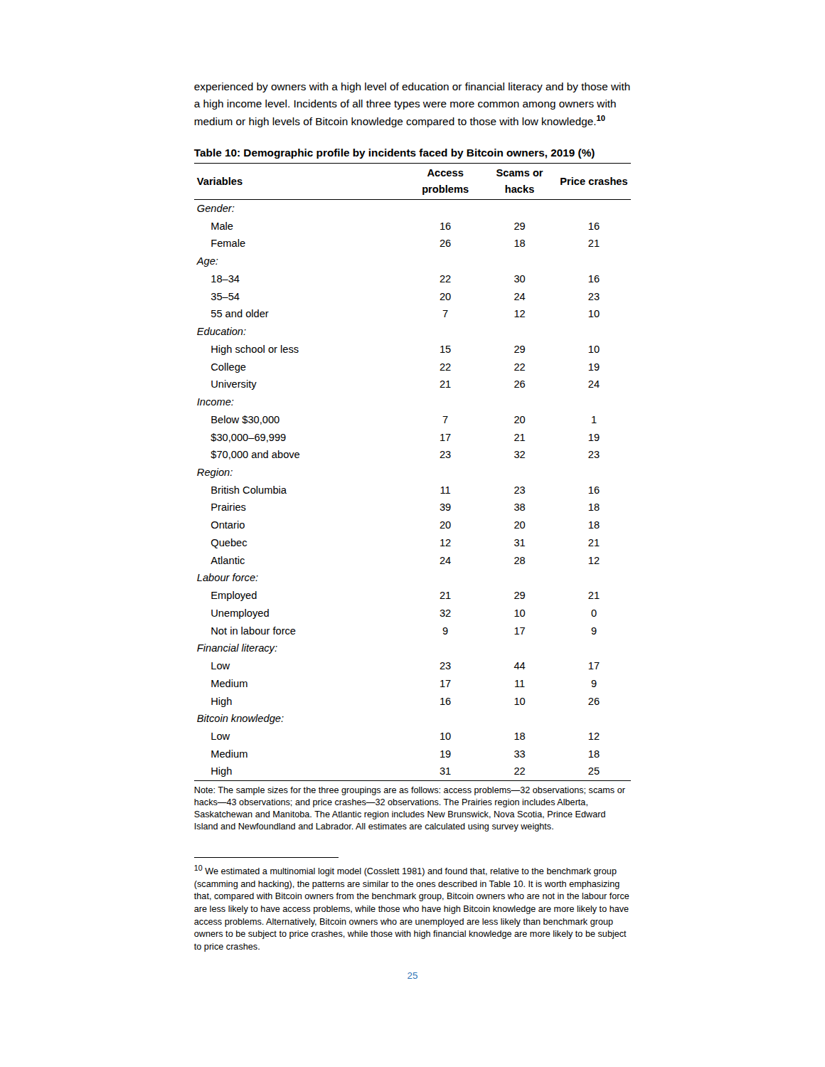experienced by owners with a high level of education or financial literacy and by those with a high income level. Incidents of all three types were more common among owners with medium or high levels of Bitcoin knowledge compared to those with low knowledge.10
Table 10: Demographic profile by incidents faced by Bitcoin owners, 2019 (%)
| Variables | Access problems | Scams or hacks | Price crashes |
| --- | --- | --- | --- |
| Gender: |
| Male | 16 | 29 | 16 |
| Female | 26 | 18 | 21 |
| Age: |
| 18–34 | 22 | 30 | 16 |
| 35–54 | 20 | 24 | 23 |
| 55 and older | 7 | 12 | 10 |
| Education: |
| High school or less | 15 | 29 | 10 |
| College | 22 | 22 | 19 |
| University | 21 | 26 | 24 |
| Income: |
| Below $30,000 | 7 | 20 | 1 |
| $30,000–69,999 | 17 | 21 | 19 |
| $70,000 and above | 23 | 32 | 23 |
| Region: |
| British Columbia | 11 | 23 | 16 |
| Prairies | 39 | 38 | 18 |
| Ontario | 20 | 20 | 18 |
| Quebec | 12 | 31 | 21 |
| Atlantic | 24 | 28 | 12 |
| Labour force: |
| Employed | 21 | 29 | 21 |
| Unemployed | 32 | 10 | 0 |
| Not in labour force | 9 | 17 | 9 |
| Financial literacy: |
| Low | 23 | 44 | 17 |
| Medium | 17 | 11 | 9 |
| High | 16 | 10 | 26 |
| Bitcoin knowledge: |
| Low | 10 | 18 | 12 |
| Medium | 19 | 33 | 18 |
| High | 31 | 22 | 25 |
Note: The sample sizes for the three groupings are as follows: access problems—32 observations; scams or hacks—43 observations; and price crashes—32 observations. The Prairies region includes Alberta, Saskatchewan and Manitoba. The Atlantic region includes New Brunswick, Nova Scotia, Prince Edward Island and Newfoundland and Labrador. All estimates are calculated using survey weights.
10 We estimated a multinomial logit model (Cosslett 1981) and found that, relative to the benchmark group (scamming and hacking), the patterns are similar to the ones described in Table 10. It is worth emphasizing that, compared with Bitcoin owners from the benchmark group, Bitcoin owners who are not in the labour force are less likely to have access problems, while those who have high Bitcoin knowledge are more likely to have access problems. Alternatively, Bitcoin owners who are unemployed are less likely than benchmark group owners to be subject to price crashes, while those with high financial knowledge are more likely to be subject to price crashes.
25